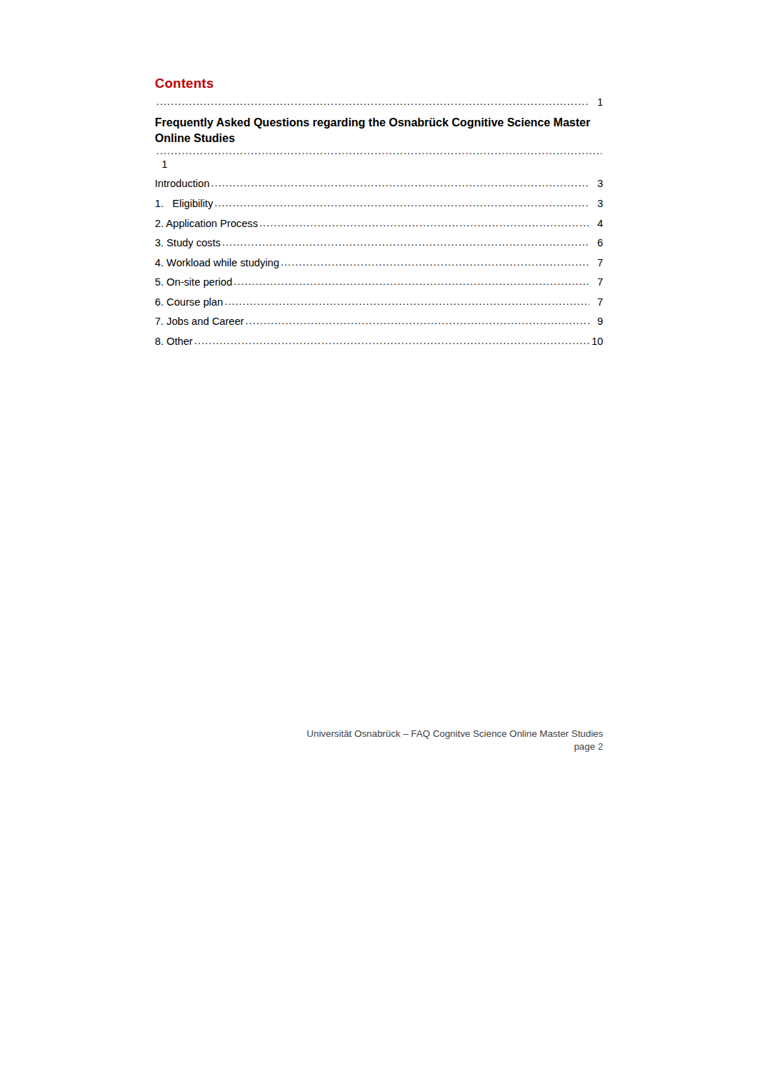Contents
........................................................................................................................................................... 1
Frequently Asked Questions regarding the Osnabrück Cognitive Science Master Online Studies ............................................................................................................................. 1
Introduction ................................................................................................................................................. 3
1. Eligibility ................................................................................................................................................. 3
2. Application Process ................................................................................................................................. 4
3. Study costs ................................................................................................................................................. 6
4. Workload while studying ................................................................................................................................. 7
5. On-site period ................................................................................................................................................. 7
6. Course plan ................................................................................................................................................. 7
7. Jobs and Career ................................................................................................................................................. 9
8. Other ................................................................................................................................................. 10
Universität Osnabrück – FAQ Cognitve Science Online Master Studies page 2